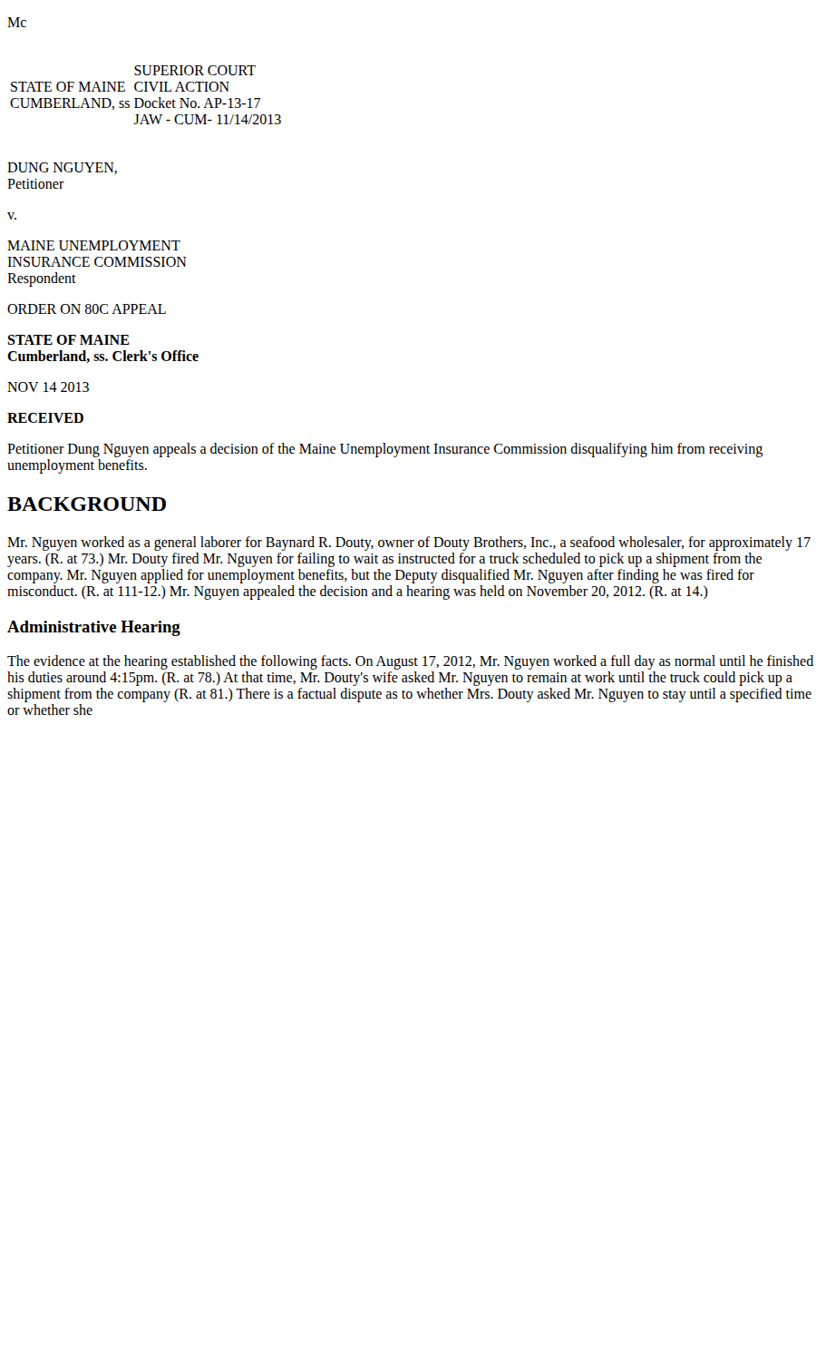Mc
| STATE OF MAINE CUMBERLAND, ss | SUPERIOR COURT CIVIL ACTION Docket No. AP-13-17 JAW - CUM- 11/14/2013 |
DUNG NGUYEN,
Petitioner
v.
MAINE UNEMPLOYMENT
INSURANCE COMMISSION
Respondent
ORDER ON 80C APPEAL
STATE OF MAINE
Cumberland, ss. Clerk's Office
NOV 14 2013
RECEIVED
Petitioner Dung Nguyen appeals a decision of the Maine Unemployment Insurance Commission disqualifying him from receiving unemployment benefits.
BACKGROUND
Mr. Nguyen worked as a general laborer for Baynard R. Douty, owner of Douty Brothers, Inc., a seafood wholesaler, for approximately 17 years. (R. at 73.) Mr. Douty fired Mr. Nguyen for failing to wait as instructed for a truck scheduled to pick up a shipment from the company. Mr. Nguyen applied for unemployment benefits, but the Deputy disqualified Mr. Nguyen after finding he was fired for misconduct. (R. at 111-12.) Mr. Nguyen appealed the decision and a hearing was held on November 20, 2012. (R. at 14.)
Administrative Hearing
The evidence at the hearing established the following facts. On August 17, 2012, Mr. Nguyen worked a full day as normal until he finished his duties around 4:15pm. (R. at 78.) At that time, Mr. Douty's wife asked Mr. Nguyen to remain at work until the truck could pick up a shipment from the company (R. at 81.) There is a factual dispute as to whether Mrs. Douty asked Mr. Nguyen to stay until a specified time or whether she